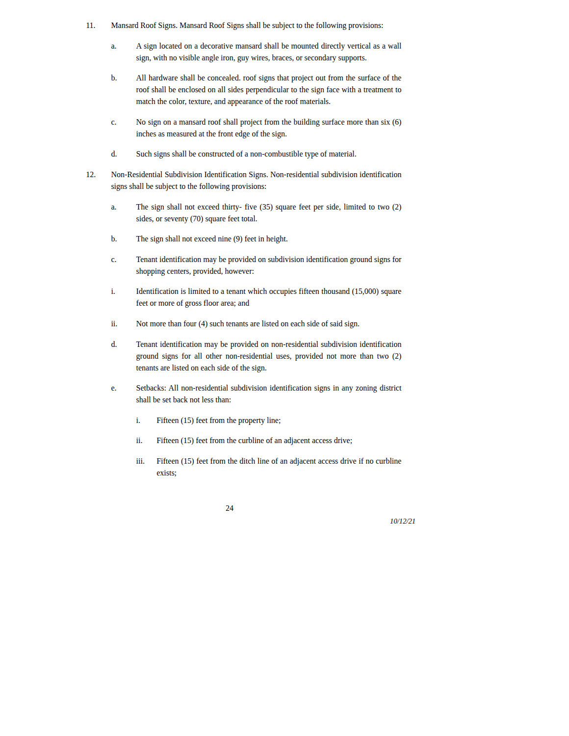11.
Mansard Roof Signs. Mansard Roof Signs shall be subject to the following provisions:
a.
A sign located on a decorative mansard shall be mounted directly vertical as a wall sign, with no visible angle iron, guy wires, braces, or secondary supports.
b.
All hardware shall be concealed. roof signs that project out from the surface of the roof shall be enclosed on all sides perpendicular to the sign face with a treatment to match the color, texture, and appearance of the roof materials.
c.
No sign on a mansard roof shall project from the building surface more than six (6) inches as measured at the front edge of the sign.
d.
Such signs shall be constructed of a non-combustible type of material.
12.
Non-Residential Subdivision Identification Signs. Non-residential subdivision identification signs shall be subject to the following provisions:
a.
The sign shall not exceed thirty- five (35) square feet per side, limited to two (2) sides, or seventy (70) square feet total.
b.
The sign shall not exceed nine (9) feet in height.
c.
Tenant identification may be provided on subdivision identification ground signs for shopping centers, provided, however:
i.
Identification is limited to a tenant which occupies fifteen thousand (15,000) square feet or more of gross floor area; and
ii.
Not more than four (4) such tenants are listed on each side of said sign.
d.
Tenant identification may be provided on non-residential subdivision identification ground signs for all other non-residential uses, provided not more than two (2) tenants are listed on each side of the sign.
e.
Setbacks: All non-residential subdivision identification signs in any zoning district shall be set back not less than:
i.
Fifteen (15) feet from the property line;
ii.
Fifteen (15) feet from the curbline of an adjacent access drive;
iii.
Fifteen (15) feet from the ditch line of an adjacent access drive if no curbline exists;
24
10/12/21